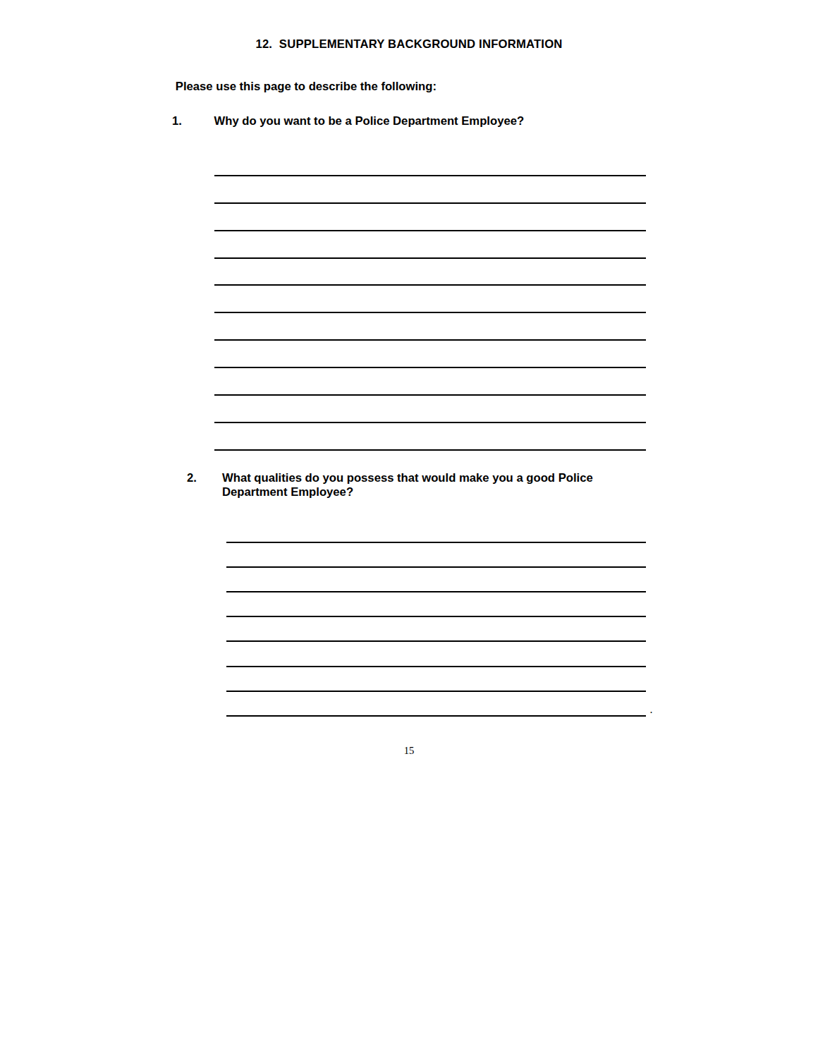12. SUPPLEMENTARY BACKGROUND INFORMATION
Please use this page to describe the following:
1. Why do you want to be a Police Department Employee?
2. What qualities do you possess that would make you a good Police Department Employee?
.
15